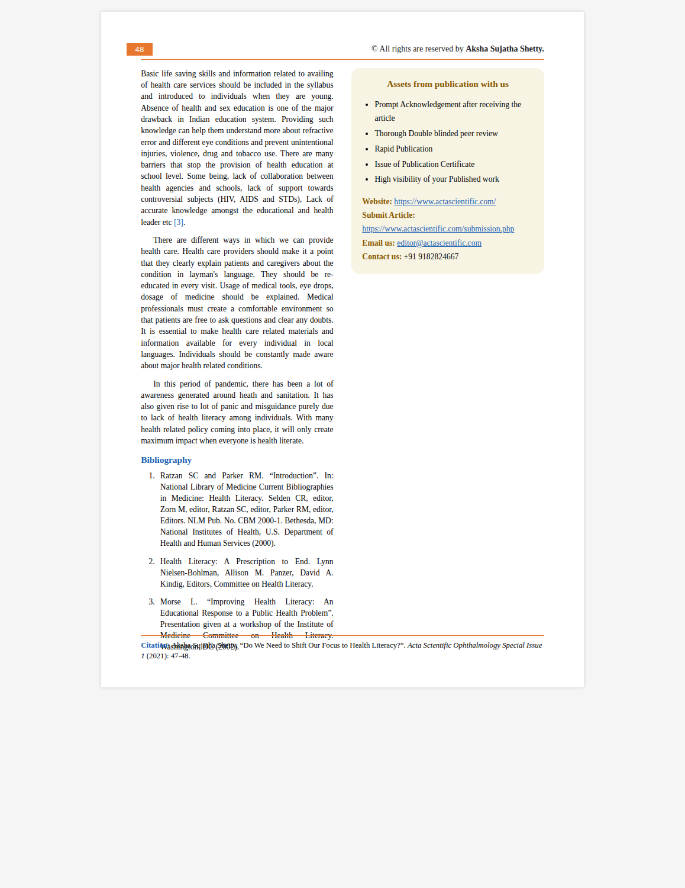48
© All rights are reserved by Aksha Sujatha Shetty.
Basic life saving skills and information related to availing of health care services should be included in the syllabus and introduced to individuals when they are young. Absence of health and sex education is one of the major drawback in Indian education system. Providing such knowledge can help them understand more about refractive error and different eye conditions and prevent unintentional injuries, violence, drug and tobacco use. There are many barriers that stop the provision of health education at school level. Some being, lack of collaboration between health agencies and schools, lack of support towards controversial subjects (HIV, AIDS and STDs), Lack of accurate knowledge amongst the educational and health leader etc [3].
There are different ways in which we can provide health care. Health care providers should make it a point that they clearly explain patients and caregivers about the condition in layman's language. They should be re-educated in every visit. Usage of medical tools, eye drops, dosage of medicine should be explained. Medical professionals must create a comfortable environment so that patients are free to ask questions and clear any doubts. It is essential to make health care related materials and information available for every individual in local languages. Individuals should be constantly made aware about major health related conditions.
In this period of pandemic, there has been a lot of awareness generated around heath and sanitation. It has also given rise to lot of panic and misguidance purely due to lack of health literacy among individuals. With many health related policy coming into place, it will only create maximum impact when everyone is health literate.
Bibliography
Ratzan SC and Parker RM. “Introduction”. In: National Library of Medicine Current Bibliographies in Medicine: Health Literacy. Selden CR, editor, Zorn M, editor, Ratzan SC, editor, Parker RM, editor, Editors. NLM Pub. No. CBM 2000-1. Bethesda, MD: National Institutes of Health, U.S. Department of Health and Human Services (2000).
Health Literacy: A Prescription to End. Lynn Nielsen-Bohlman, Allison M. Panzer, David A. Kindig, Editors, Committee on Health Literacy.
Morse L. “Improving Health Literacy: An Educational Response to a Public Health Problem”. Presentation given at a workshop of the Institute of Medicine Committee on Health Literacy. Washington, DC (2002).
Assets from publication with us
Prompt Acknowledgement after receiving the article
Thorough Double blinded peer review
Rapid Publication
Issue of Publication Certificate
High visibility of your Published work
Website: https://www.actascientific.com/
Submit Article: https://www.actascientific.com/submission.php
Email us: editor@actascientific.com
Contact us: +91 9182824667
Citation: Aksha Sujatha Shetty. “Do We Need to Shift Our Focus to Health Literacy?”. Acta Scientific Ophthalmology Special Issue 1 (2021): 47-48.